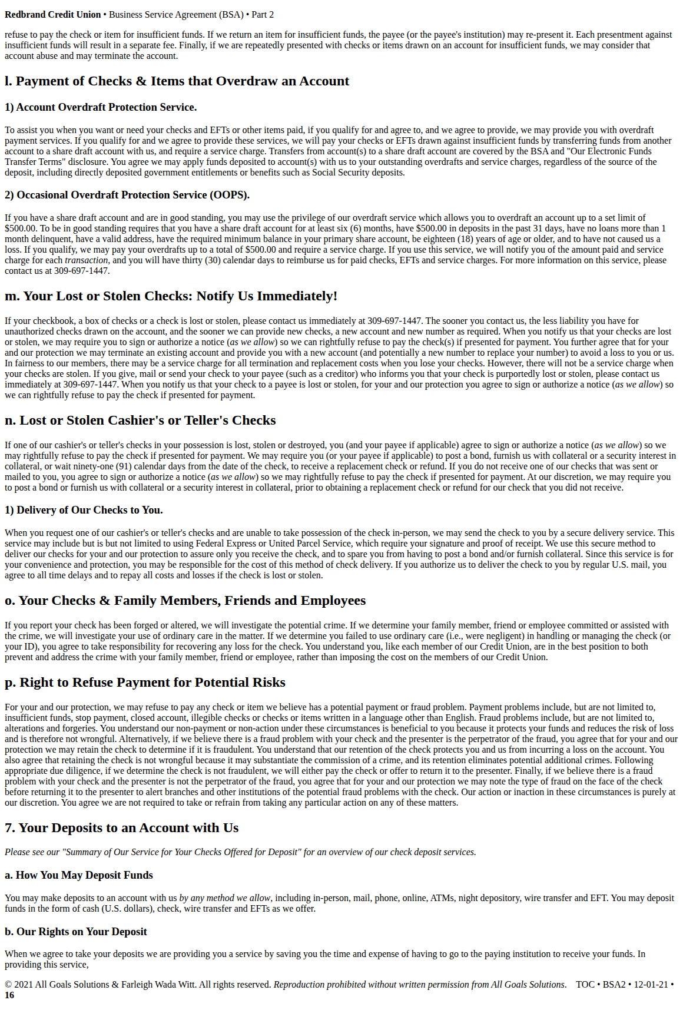Redbrand Credit Union • Business Service Agreement (BSA) • Part 2
refuse to pay the check or item for insufficient funds. If we return an item for insufficient funds, the payee (or the payee's institution) may re-present it. Each presentment against insufficient funds will result in a separate fee. Finally, if we are repeatedly presented with checks or items drawn on an account for insufficient funds, we may consider that account abuse and may terminate the account.
l. Payment of Checks & Items that Overdraw an Account
1) Account Overdraft Protection Service.
To assist you when you want or need your checks and EFTs or other items paid, if you qualify for and agree to, and we agree to provide, we may provide you with overdraft payment services. If you qualify for and we agree to provide these services, we will pay your checks or EFTs drawn against insufficient funds by transferring funds from another account to a share draft account with us, and require a service charge. Transfers from account(s) to a share draft account are covered by the BSA and "Our Electronic Funds Transfer Terms" disclosure. You agree we may apply funds deposited to account(s) with us to your outstanding overdrafts and service charges, regardless of the source of the deposit, including directly deposited government entitlements or benefits such as Social Security deposits.
2) Occasional Overdraft Protection Service (OOPS).
If you have a share draft account and are in good standing, you may use the privilege of our overdraft service which allows you to overdraft an account up to a set limit of $500.00. To be in good standing requires that you have a share draft account for at least six (6) months, have $500.00 in deposits in the past 31 days, have no loans more than 1 month delinquent, have a valid address, have the required minimum balance in your primary share account, be eighteen (18) years of age or older, and to have not caused us a loss. If you qualify, we may pay your overdrafts up to a total of $500.00 and require a service charge. If you use this service, we will notify you of the amount paid and service charge for each transaction, and you will have thirty (30) calendar days to reimburse us for paid checks, EFTs and service charges. For more information on this service, please contact us at 309-697-1447.
m. Your Lost or Stolen Checks: Notify Us Immediately!
If your checkbook, a box of checks or a check is lost or stolen, please contact us immediately at 309-697-1447. The sooner you contact us, the less liability you have for unauthorized checks drawn on the account, and the sooner we can provide new checks, a new account and new number as required. When you notify us that your checks are lost or stolen, we may require you to sign or authorize a notice (as we allow) so we can rightfully refuse to pay the check(s) if presented for payment. You further agree that for your and our protection we may terminate an existing account and provide you with a new account (and potentially a new number to replace your number) to avoid a loss to you or us. In fairness to our members, there may be a service charge for all termination and replacement costs when you lose your checks. However, there will not be a service charge when your checks are stolen. If you give, mail or send your check to your payee (such as a creditor) who informs you that your check is purportedly lost or stolen, please contact us immediately at 309-697-1447. When you notify us that your check to a payee is lost or stolen, for your and our protection you agree to sign or authorize a notice (as we allow) so we can rightfully refuse to pay the check if presented for payment.
n. Lost or Stolen Cashier's or Teller's Checks
If one of our cashier's or teller's checks in your possession is lost, stolen or destroyed, you (and your payee if applicable) agree to sign or authorize a notice (as we allow) so we may rightfully refuse to pay the check if presented for payment. We may require you (or your payee if applicable) to post a bond, furnish us with collateral or a security interest in collateral, or wait ninety-one (91) calendar days from the date of the check, to receive a replacement check or refund. If you do not receive one of our checks that was sent or mailed to you, you agree to sign or authorize a notice (as we allow) so we may rightfully refuse to pay the check if presented for payment. At our discretion, we may require you to post a bond or furnish us with collateral or a security interest in collateral, prior to obtaining a replacement check or refund for our check that you did not receive.
1) Delivery of Our Checks to You.
When you request one of our cashier's or teller's checks and are unable to take possession of the check in-person, we may send the check to you by a secure delivery service. This service may include but is but not limited to using Federal Express or United Parcel Service, which require your signature and proof of receipt. We use this secure method to deliver our checks for your and our protection to assure only you receive the check, and to spare you from having to post a bond and/or furnish collateral. Since this service is for your convenience and protection, you may be responsible for the cost of this method of check delivery. If you authorize us to deliver the check to you by regular U.S. mail, you agree to all time delays and to repay all costs and losses if the check is lost or stolen.
o. Your Checks & Family Members, Friends and Employees
If you report your check has been forged or altered, we will investigate the potential crime. If we determine your family member, friend or employee committed or assisted with the crime, we will investigate your use of ordinary care in the matter. If we determine you failed to use ordinary care (i.e., were negligent) in handling or managing the check (or your ID), you agree to take responsibility for recovering any loss for the check. You understand you, like each member of our Credit Union, are in the best position to both prevent and address the crime with your family member, friend or employee, rather than imposing the cost on the members of our Credit Union.
p. Right to Refuse Payment for Potential Risks
For your and our protection, we may refuse to pay any check or item we believe has a potential payment or fraud problem. Payment problems include, but are not limited to, insufficient funds, stop payment, closed account, illegible checks or checks or items written in a language other than English. Fraud problems include, but are not limited to, alterations and forgeries. You understand our non-payment or non-action under these circumstances is beneficial to you because it protects your funds and reduces the risk of loss and is therefore not wrongful. Alternatively, if we believe there is a fraud problem with your check and the presenter is the perpetrator of the fraud, you agree that for your and our protection we may retain the check to determine if it is fraudulent. You understand that our retention of the check protects you and us from incurring a loss on the account. You also agree that retaining the check is not wrongful because it may substantiate the commission of a crime, and its retention eliminates potential additional crimes. Following appropriate due diligence, if we determine the check is not fraudulent, we will either pay the check or offer to return it to the presenter. Finally, if we believe there is a fraud problem with your check and the presenter is not the perpetrator of the fraud, you agree that for your and our protection we may note the type of fraud on the face of the check before returning it to the presenter to alert branches and other institutions of the potential fraud problems with the check. Our action or inaction in these circumstances is purely at our discretion. You agree we are not required to take or refrain from taking any particular action on any of these matters.
7. Your Deposits to an Account with Us
Please see our "Summary of Our Service for Your Checks Offered for Deposit" for an overview of our check deposit services.
a. How You May Deposit Funds
You may make deposits to an account with us by any method we allow, including in-person, mail, phone, online, ATMs, night depository, wire transfer and EFT. You may deposit funds in the form of cash (U.S. dollars), check, wire transfer and EFTs as we offer.
b. Our Rights on Your Deposit
When we agree to take your deposits we are providing you a service by saving you the time and expense of having to go to the paying institution to receive your funds. In providing this service,
© 2021 All Goals Solutions & Farleigh Wada Witt. All rights reserved. Reproduction prohibited without written permission from All Goals Solutions. TOC • BSA2 • 12-01-21 • 16